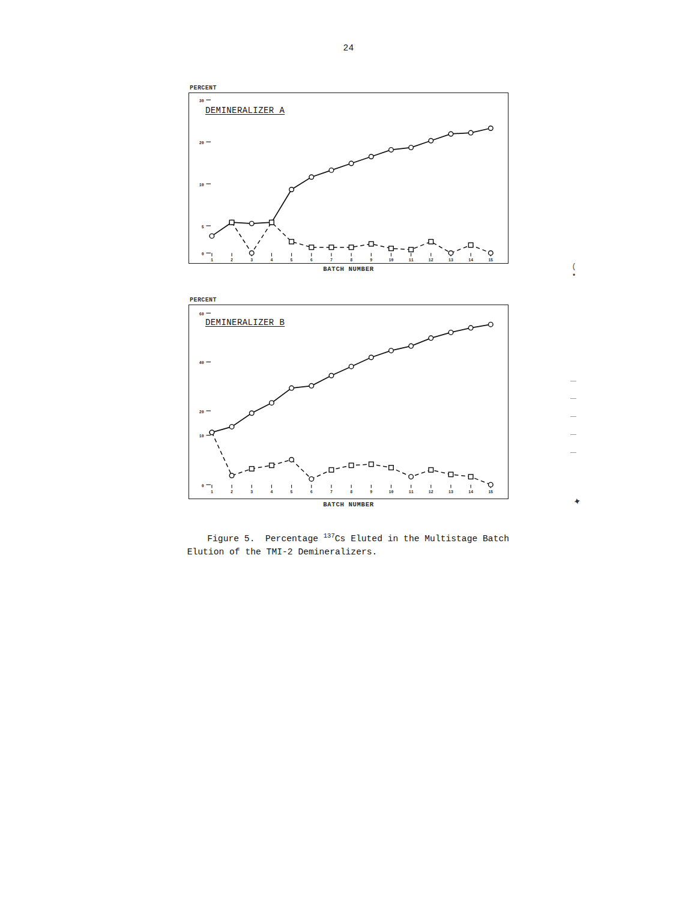24
( •
✦
PERCENT
DEMINERALIZER A
30 20 10 5 0 1 2 3 4 5 6 7 8 9 10 11 12 13 14 15
BATCH NUMBER
PERCENT
DEMINERALIZER B
60 40 20 10 0 1 2 3 4 5 6 7 8 9 10 11 12 13 14 15
BATCH NUMBER
Figure 5. Percentage 137Cs Eluted in the Multistage Batch Elution of the TMI-2 Demineralizers.